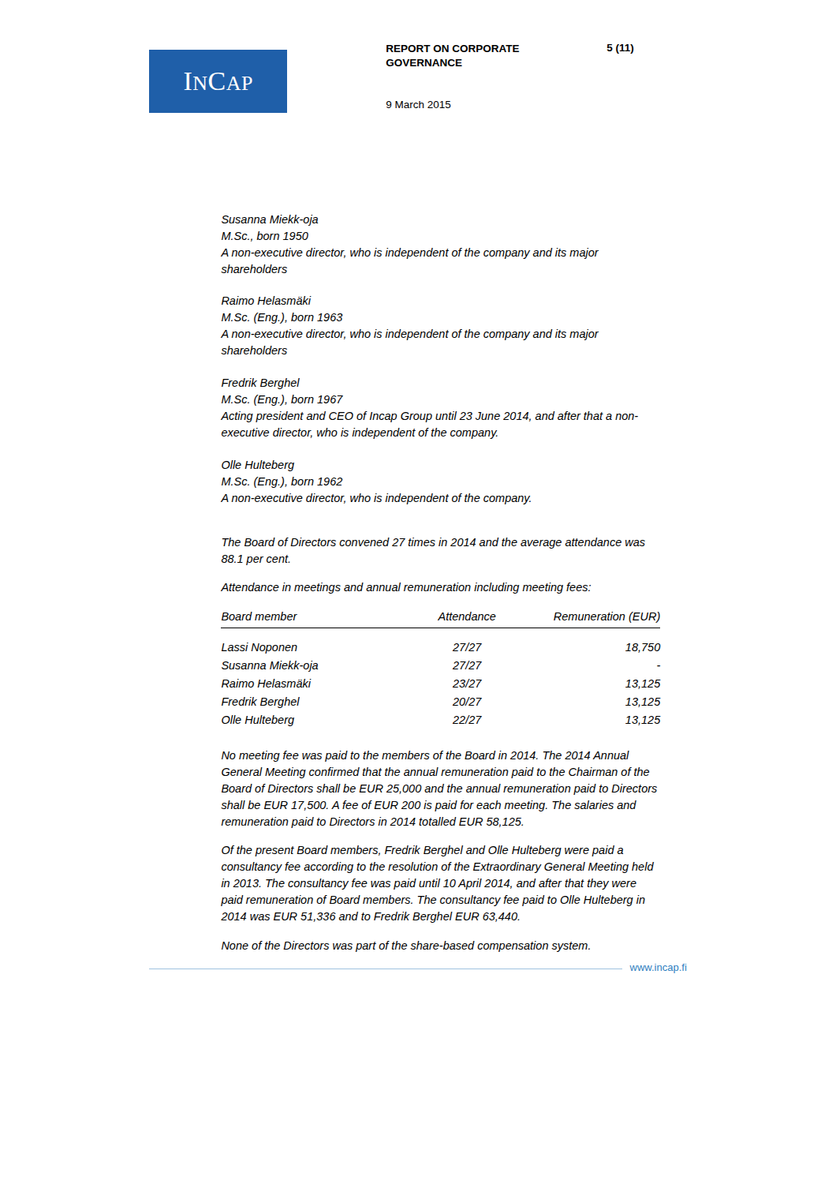INCAP
REPORT ON CORPORATE GOVERNANCE
5 (11)
9 March 2015
Susanna Miekk-oja
M.Sc., born 1950
A non-executive director, who is independent of the company and its major shareholders
Raimo Helasmäki
M.Sc. (Eng.), born 1963
A non-executive director, who is independent of the company and its major shareholders
Fredrik Berghel
M.Sc. (Eng.), born 1967
Acting president and CEO of Incap Group until 23 June 2014, and after that a non-executive director, who is independent of the company.
Olle Hulteberg
M.Sc. (Eng.), born 1962
A non-executive director, who is independent of the company.
The Board of Directors convened 27 times in 2014 and the average attendance was 88.1 per cent.
Attendance in meetings and annual remuneration including meeting fees:
| Board member | Attendance | Remuneration (EUR) |
| --- | --- | --- |
| Lassi Noponen | 27/27 | 18,750 |
| Susanna Miekk-oja | 27/27 | - |
| Raimo Helasmäki | 23/27 | 13,125 |
| Fredrik Berghel | 20/27 | 13,125 |
| Olle Hulteberg | 22/27 | 13,125 |
No meeting fee was paid to the members of the Board in 2014. The 2014 Annual General Meeting confirmed that the annual remuneration paid to the Chairman of the Board of Directors shall be EUR 25,000 and the annual remuneration paid to Directors shall be EUR 17,500. A fee of EUR 200 is paid for each meeting. The salaries and remuneration paid to Directors in 2014 totalled EUR 58,125.
Of the present Board members, Fredrik Berghel and Olle Hulteberg were paid a consultancy fee according to the resolution of the Extraordinary General Meeting held in 2013. The consultancy fee was paid until 10 April 2014, and after that they were paid remuneration of Board members. The consultancy fee paid to Olle Hulteberg in 2014 was EUR 51,336 and to Fredrik Berghel EUR 63,440.
None of the Directors was part of the share-based compensation system.
www.incap.fi